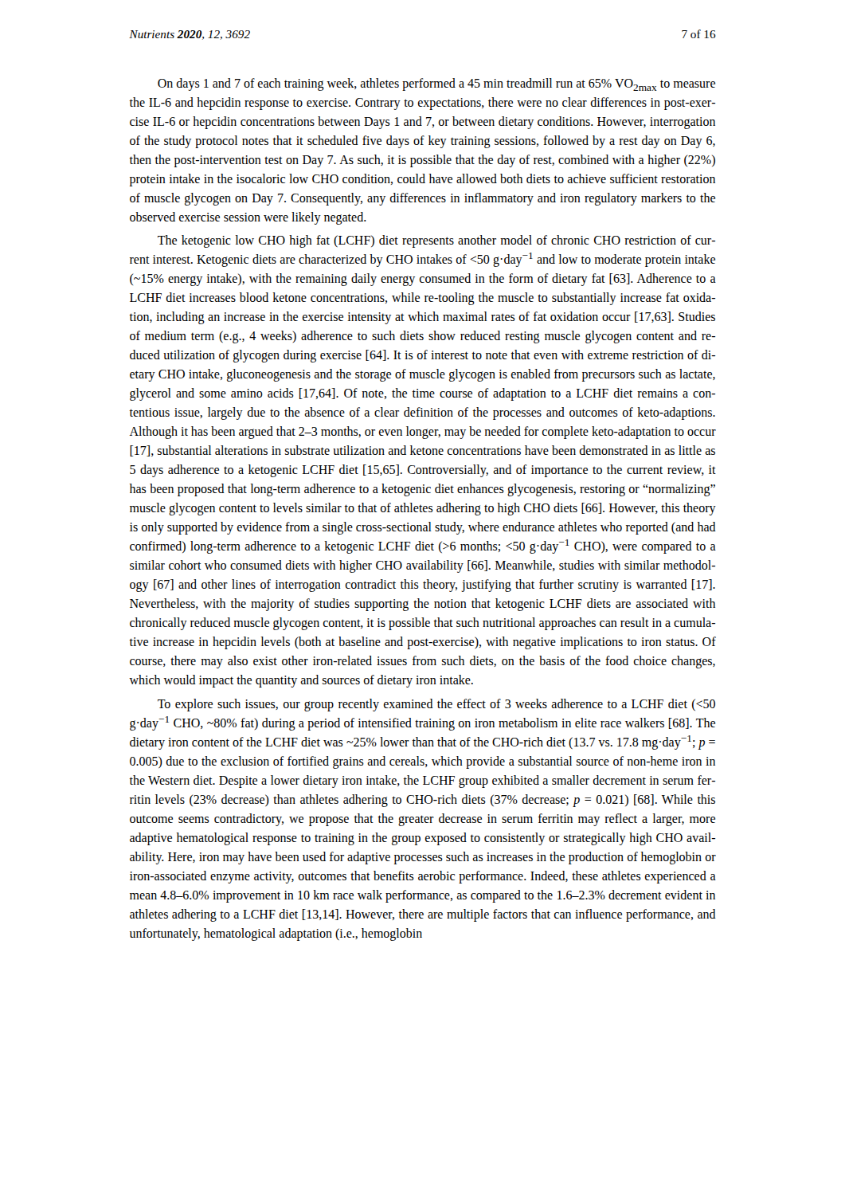Nutrients 2020, 12, 3692 7 of 16
On days 1 and 7 of each training week, athletes performed a 45 min treadmill run at 65% VO2max to measure the IL-6 and hepcidin response to exercise. Contrary to expectations, there were no clear differences in post-exercise IL-6 or hepcidin concentrations between Days 1 and 7, or between dietary conditions. However, interrogation of the study protocol notes that it scheduled five days of key training sessions, followed by a rest day on Day 6, then the post-intervention test on Day 7. As such, it is possible that the day of rest, combined with a higher (22%) protein intake in the isocaloric low CHO condition, could have allowed both diets to achieve sufficient restoration of muscle glycogen on Day 7. Consequently, any differences in inflammatory and iron regulatory markers to the observed exercise session were likely negated.
The ketogenic low CHO high fat (LCHF) diet represents another model of chronic CHO restriction of current interest. Ketogenic diets are characterized by CHO intakes of <50 g·day−1 and low to moderate protein intake (~15% energy intake), with the remaining daily energy consumed in the form of dietary fat [63]. Adherence to a LCHF diet increases blood ketone concentrations, while re-tooling the muscle to substantially increase fat oxidation, including an increase in the exercise intensity at which maximal rates of fat oxidation occur [17,63]. Studies of medium term (e.g., 4 weeks) adherence to such diets show reduced resting muscle glycogen content and reduced utilization of glycogen during exercise [64]. It is of interest to note that even with extreme restriction of dietary CHO intake, gluconeogenesis and the storage of muscle glycogen is enabled from precursors such as lactate, glycerol and some amino acids [17,64]. Of note, the time course of adaptation to a LCHF diet remains a contentious issue, largely due to the absence of a clear definition of the processes and outcomes of keto-adaptions. Although it has been argued that 2–3 months, or even longer, may be needed for complete keto-adaptation to occur [17], substantial alterations in substrate utilization and ketone concentrations have been demonstrated in as little as 5 days adherence to a ketogenic LCHF diet [15,65]. Controversially, and of importance to the current review, it has been proposed that long-term adherence to a ketogenic diet enhances glycogenesis, restoring or “normalizing” muscle glycogen content to levels similar to that of athletes adhering to high CHO diets [66]. However, this theory is only supported by evidence from a single cross-sectional study, where endurance athletes who reported (and had confirmed) long-term adherence to a ketogenic LCHF diet (>6 months; <50 g·day−1 CHO), were compared to a similar cohort who consumed diets with higher CHO availability [66]. Meanwhile, studies with similar methodology [67] and other lines of interrogation contradict this theory, justifying that further scrutiny is warranted [17]. Nevertheless, with the majority of studies supporting the notion that ketogenic LCHF diets are associated with chronically reduced muscle glycogen content, it is possible that such nutritional approaches can result in a cumulative increase in hepcidin levels (both at baseline and post-exercise), with negative implications to iron status. Of course, there may also exist other iron-related issues from such diets, on the basis of the food choice changes, which would impact the quantity and sources of dietary iron intake.
To explore such issues, our group recently examined the effect of 3 weeks adherence to a LCHF diet (<50 g·day−1 CHO, ~80% fat) during a period of intensified training on iron metabolism in elite race walkers [68]. The dietary iron content of the LCHF diet was ~25% lower than that of the CHO-rich diet (13.7 vs. 17.8 mg·day−1; p = 0.005) due to the exclusion of fortified grains and cereals, which provide a substantial source of non-heme iron in the Western diet. Despite a lower dietary iron intake, the LCHF group exhibited a smaller decrement in serum ferritin levels (23% decrease) than athletes adhering to CHO-rich diets (37% decrease; p = 0.021) [68]. While this outcome seems contradictory, we propose that the greater decrease in serum ferritin may reflect a larger, more adaptive hematological response to training in the group exposed to consistently or strategically high CHO availability. Here, iron may have been used for adaptive processes such as increases in the production of hemoglobin or iron-associated enzyme activity, outcomes that benefits aerobic performance. Indeed, these athletes experienced a mean 4.8–6.0% improvement in 10 km race walk performance, as compared to the 1.6–2.3% decrement evident in athletes adhering to a LCHF diet [13,14]. However, there are multiple factors that can influence performance, and unfortunately, hematological adaptation (i.e., hemoglobin